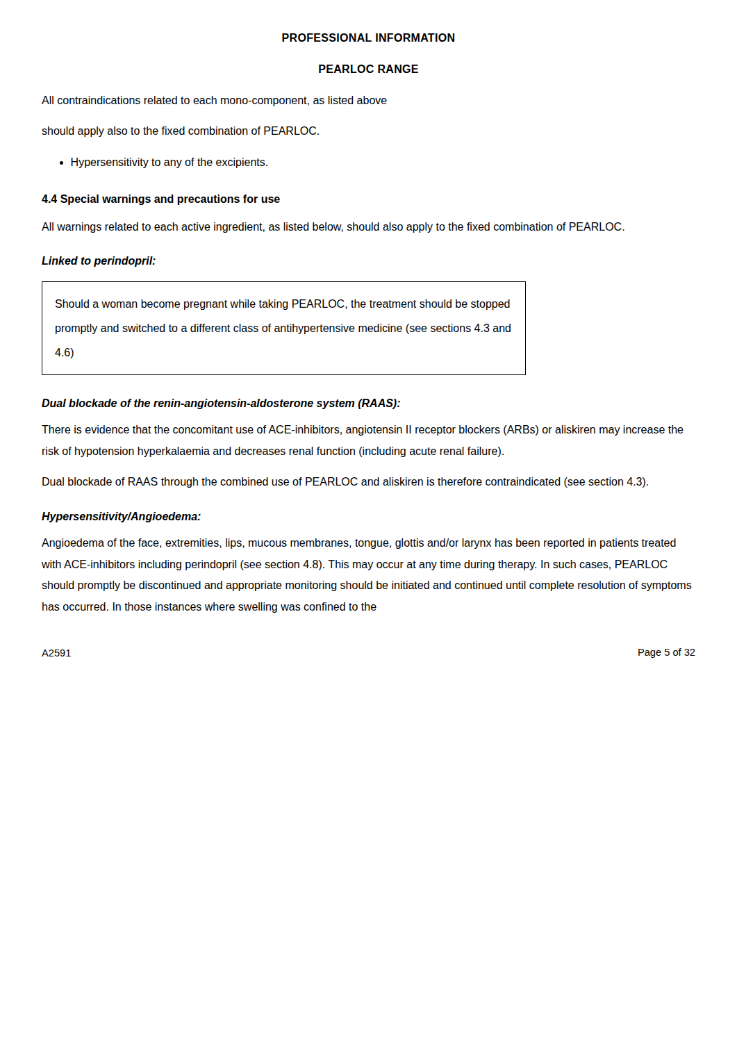PROFESSIONAL INFORMATION
PEARLOC RANGE
All contraindications related to each mono-component, as listed above
should apply also to the fixed combination of PEARLOC.
Hypersensitivity to any of the excipients.
4.4 Special warnings and precautions for use
All warnings related to each active ingredient, as listed below, should also apply to the fixed combination of PEARLOC.
Linked to perindopril:
Should a woman become pregnant while taking PEARLOC, the treatment should be stopped promptly and switched to a different class of antihypertensive medicine (see sections 4.3 and 4.6)
Dual blockade of the renin-angiotensin-aldosterone system (RAAS):
There is evidence that the concomitant use of ACE-inhibitors, angiotensin II receptor blockers (ARBs) or aliskiren may increase the risk of hypotension hyperkalaemia and decreases renal function (including acute renal failure).
Dual blockade of RAAS through the combined use of PEARLOC and aliskiren is therefore contraindicated (see section 4.3).
Hypersensitivity/Angioedema:
Angioedema of the face, extremities, lips, mucous membranes, tongue, glottis and/or larynx has been reported in patients treated with ACE-inhibitors including perindopril (see section 4.8). This may occur at any time during therapy. In such cases, PEARLOC should promptly be discontinued and appropriate monitoring should be initiated and continued until complete resolution of symptoms has occurred. In those instances where swelling was confined to the
Page 5 of 32 A2591